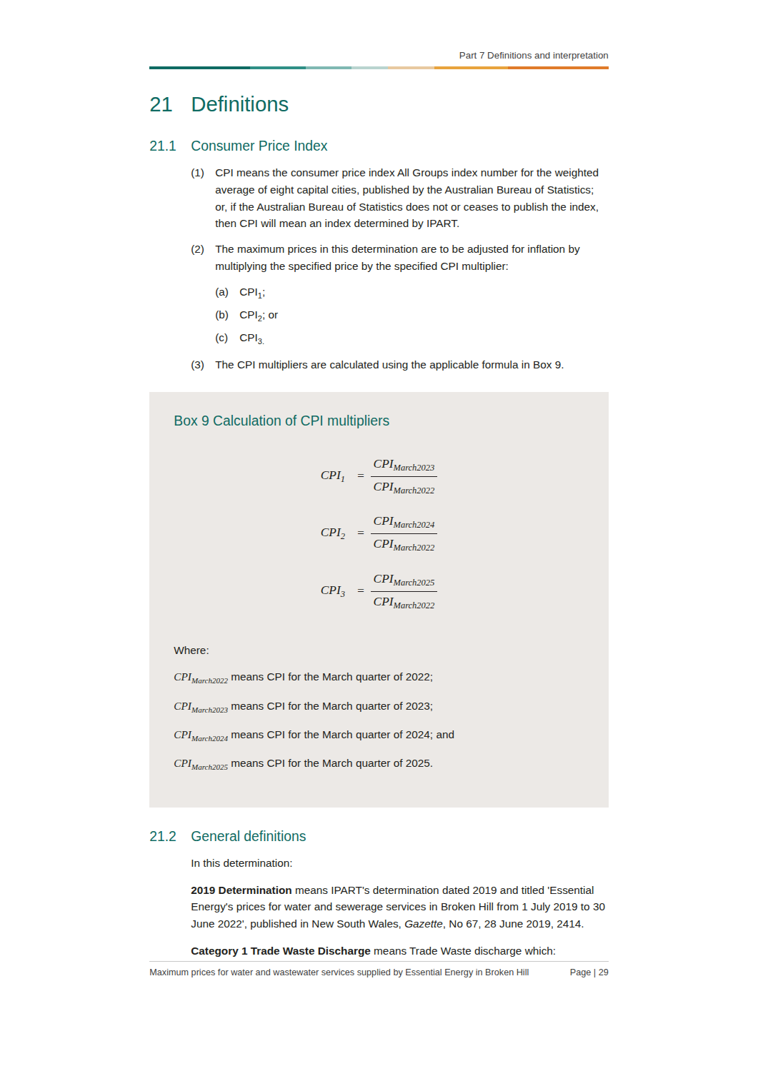Part 7 Definitions and interpretation
21 Definitions
21.1 Consumer Price Index
(1)
CPI means the consumer price index All Groups index number for the weighted average of eight capital cities, published by the Australian Bureau of Statistics; or, if the Australian Bureau of Statistics does not or ceases to publish the index, then CPI will mean an index determined by IPART.
(2)
The maximum prices in this determination are to be adjusted for inflation by multiplying the specified price by the specified CPI multiplier:
(a)
CPI1;
(b)
CPI2; or
(c)
CPI3.
(3)
The CPI multipliers are calculated using the applicable formula in Box 9.
Box 9 Calculation of CPI multipliers
CPI1= CPIMarch2023 CPIMarch2022
CPI2= CPIMarch2024 CPIMarch2022
CPI3= CPIMarch2025 CPIMarch2022
Where:
CPIMarch2022 means CPI for the March quarter of 2022;
CPIMarch2023 means CPI for the March quarter of 2023;
CPIMarch2024 means CPI for the March quarter of 2024; and
CPIMarch2025 means CPI for the March quarter of 2025.
21.2 General definitions
In this determination:
2019 Determination means IPART's determination dated 2019 and titled 'Essential Energy's prices for water and sewerage services in Broken Hill from 1 July 2019 to 30 June 2022', published in New South Wales, Gazette, No 67, 28 June 2019, 2414.
Category 1 Trade Waste Discharge means Trade Waste discharge which:
Maximum prices for water and wastewater services supplied by Essential Energy in Broken Hill Page | 29